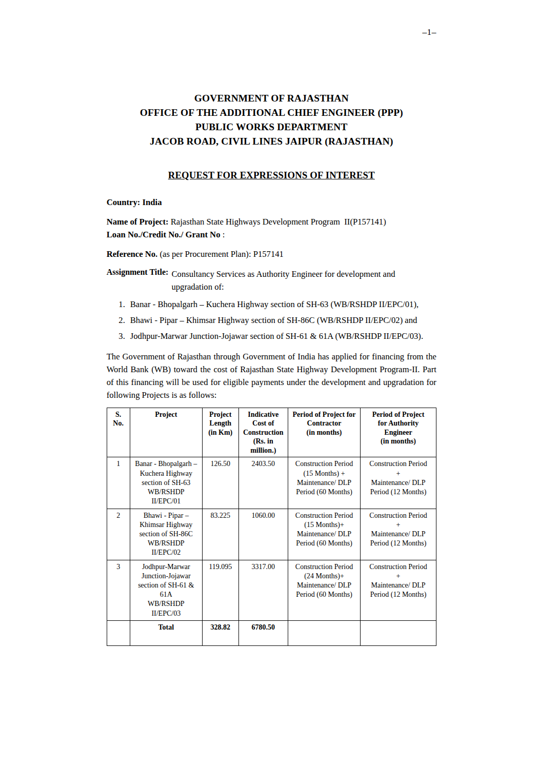–1–
GOVERNMENT OF RAJASTHAN
OFFICE OF THE ADDITIONAL CHIEF ENGINEER (PPP)
PUBLIC WORKS DEPARTMENT
JACOB ROAD, CIVIL LINES JAIPUR (RAJASTHAN)
REQUEST FOR EXPRESSIONS OF INTEREST
Country: India
Name of Project: Rajasthan State Highways Development Program II(P157141)
Loan No./Credit No./ Grant No :
Reference No. (as per Procurement Plan): P157141
Assignment Title:
Consultancy Services as Authority Engineer for development and upgradation of:
Banar - Bhopalgarh – Kuchera Highway section of SH-63 (WB/RSHDP II/EPC/01),
Bhawi - Pipar – Khimsar Highway section of SH-86C (WB/RSHDP II/EPC/02) and
Jodhpur-Marwar Junction-Jojawar section of SH-61 & 61A (WB/RSHDP II/EPC/03).
The Government of Rajasthan through Government of India has applied for financing from the World Bank (WB) toward the cost of Rajasthan State Highway Development Program-II. Part of this financing will be used for eligible payments under the development and upgradation for following Projects is as follows:
| S. No. | Project | Project Length (in Km) | Indicative Cost of Construction (Rs. in million.) | Period of Project for Contractor (in months) | Period of Project for Authority Engineer (in months) |
| --- | --- | --- | --- | --- | --- |
| 1 | Banar - Bhopalgarh – Kuchera Highway section of SH-63 WB/RSHDP II/EPC/01 | 126.50 | 2403.50 | Construction Period (15 Months) + Maintenance/ DLP Period (60 Months) | Construction Period + Maintenance/ DLP Period (12 Months) |
| 2 | Bhawi - Pipar – Khimsar Highway section of SH-86C WB/RSHDP II/EPC/02 | 83.225 | 1060.00 | Construction Period (15 Months)+ Maintenance/ DLP Period (60 Months) | Construction Period + Maintenance/ DLP Period (12 Months) |
| 3 | Jodhpur-Marwar Junction-Jojawar section of SH-61 & 61A WB/RSHDP II/EPC/03 | 119.095 | 3317.00 | Construction Period (24 Months)+ Maintenance/ DLP Period (60 Months) | Construction Period + Maintenance/ DLP Period (12 Months) |
| | Total | 328.82 | 6780.50 | | |